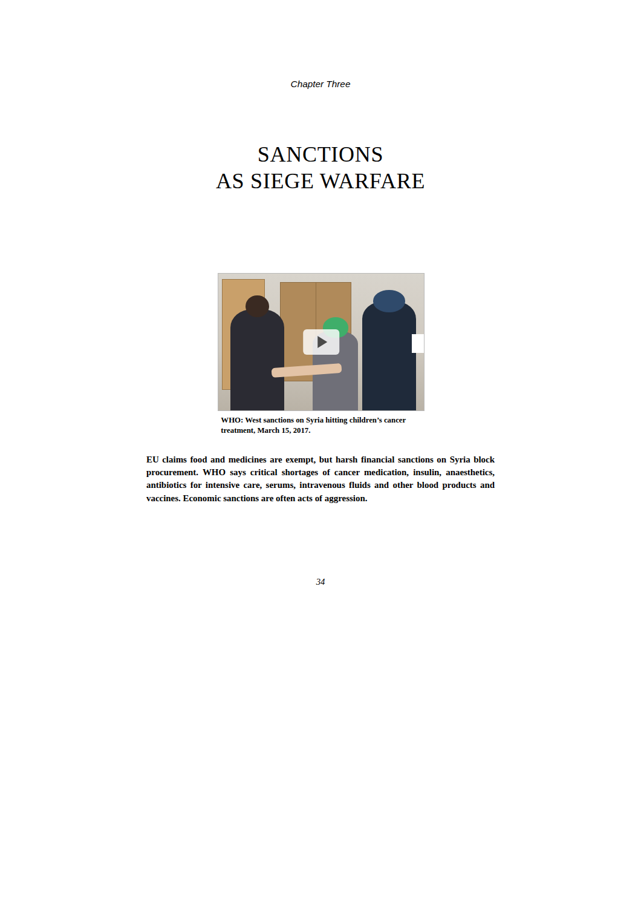Chapter Three
SANCTIONS
AS SIEGE WARFARE
WHO: West sanctions on Syria hitting children’s cancer treatment, March 15, 2017.
EU claims food and medicines are exempt, but harsh financial sanctions on Syria block procurement. WHO says critical shortages of cancer medication, insulin, anaesthetics, antibiotics for intensive care, serums, intravenous fluids and other blood products and vaccines. Economic sanctions are often acts of aggression.
34